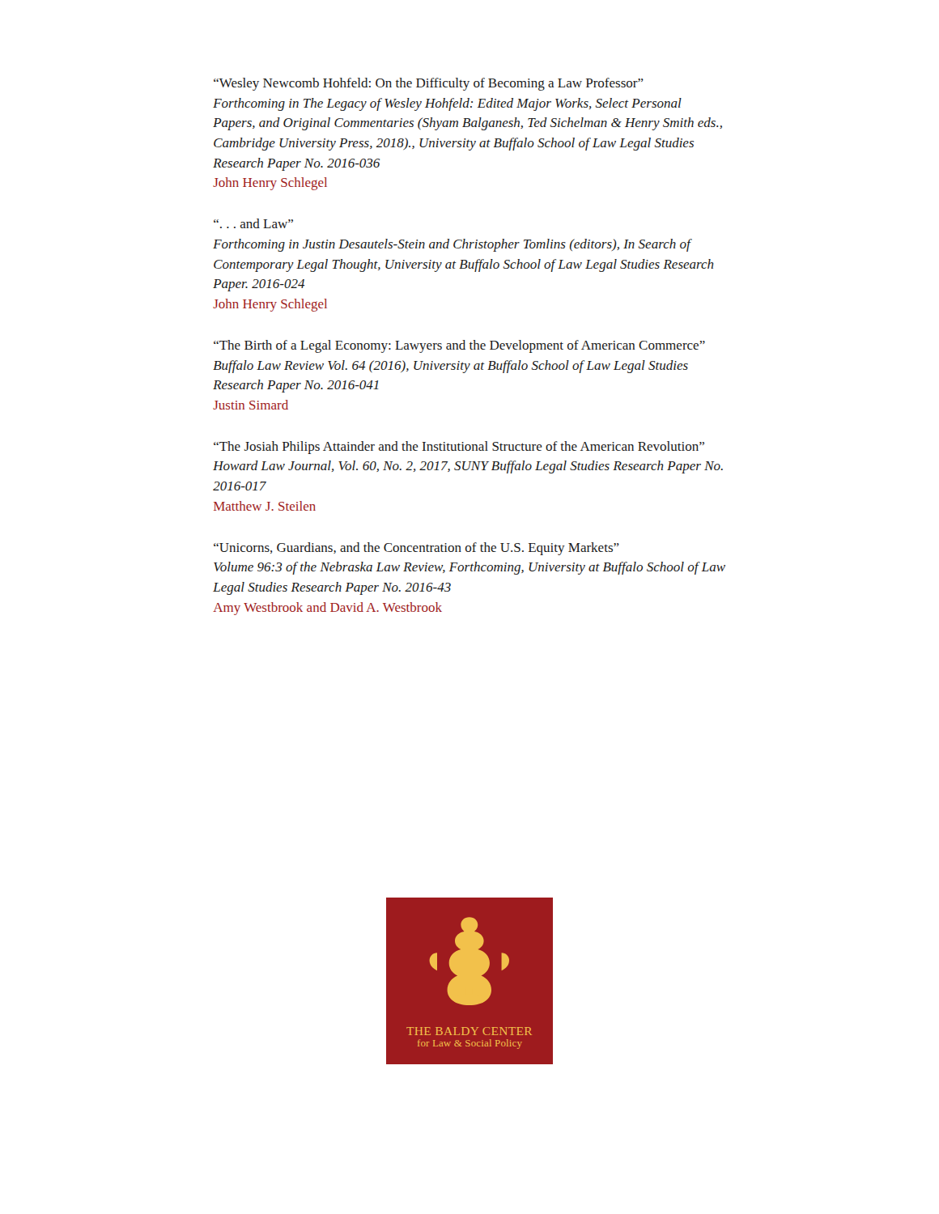“Wesley Newcomb Hohfeld: On the Difficulty of Becoming a Law Professor”
Forthcoming in The Legacy of Wesley Hohfeld: Edited Major Works, Select Personal Papers, and Original Commentaries (Shyam Balganesh, Ted Sichelman & Henry Smith eds., Cambridge University Press, 2018)., University at Buffalo School of Law Legal Studies Research Paper No. 2016-036
John Henry Schlegel
“. . . and Law”
Forthcoming in Justin Desautels-Stein and Christopher Tomlins (editors), In Search of Contemporary Legal Thought, University at Buffalo School of Law Legal Studies Research Paper. 2016-024
John Henry Schlegel
“The Birth of a Legal Economy: Lawyers and the Development of American Commerce”
Buffalo Law Review Vol. 64 (2016), University at Buffalo School of Law Legal Studies Research Paper No. 2016-041
Justin Simard
“The Josiah Philips Attainder and the Institutional Structure of the American Revolution”
Howard Law Journal, Vol. 60, No. 2, 2017, SUNY Buffalo Legal Studies Research Paper No. 2016-017
Matthew J. Steilen
“Unicorns, Guardians, and the Concentration of the U.S. Equity Markets”
Volume 96:3 of the Nebraska Law Review, Forthcoming, University at Buffalo School of Law Legal Studies Research Paper No. 2016-43
Amy Westbrook and David A. Westbrook
The Baldy Center for Law & Social Policy